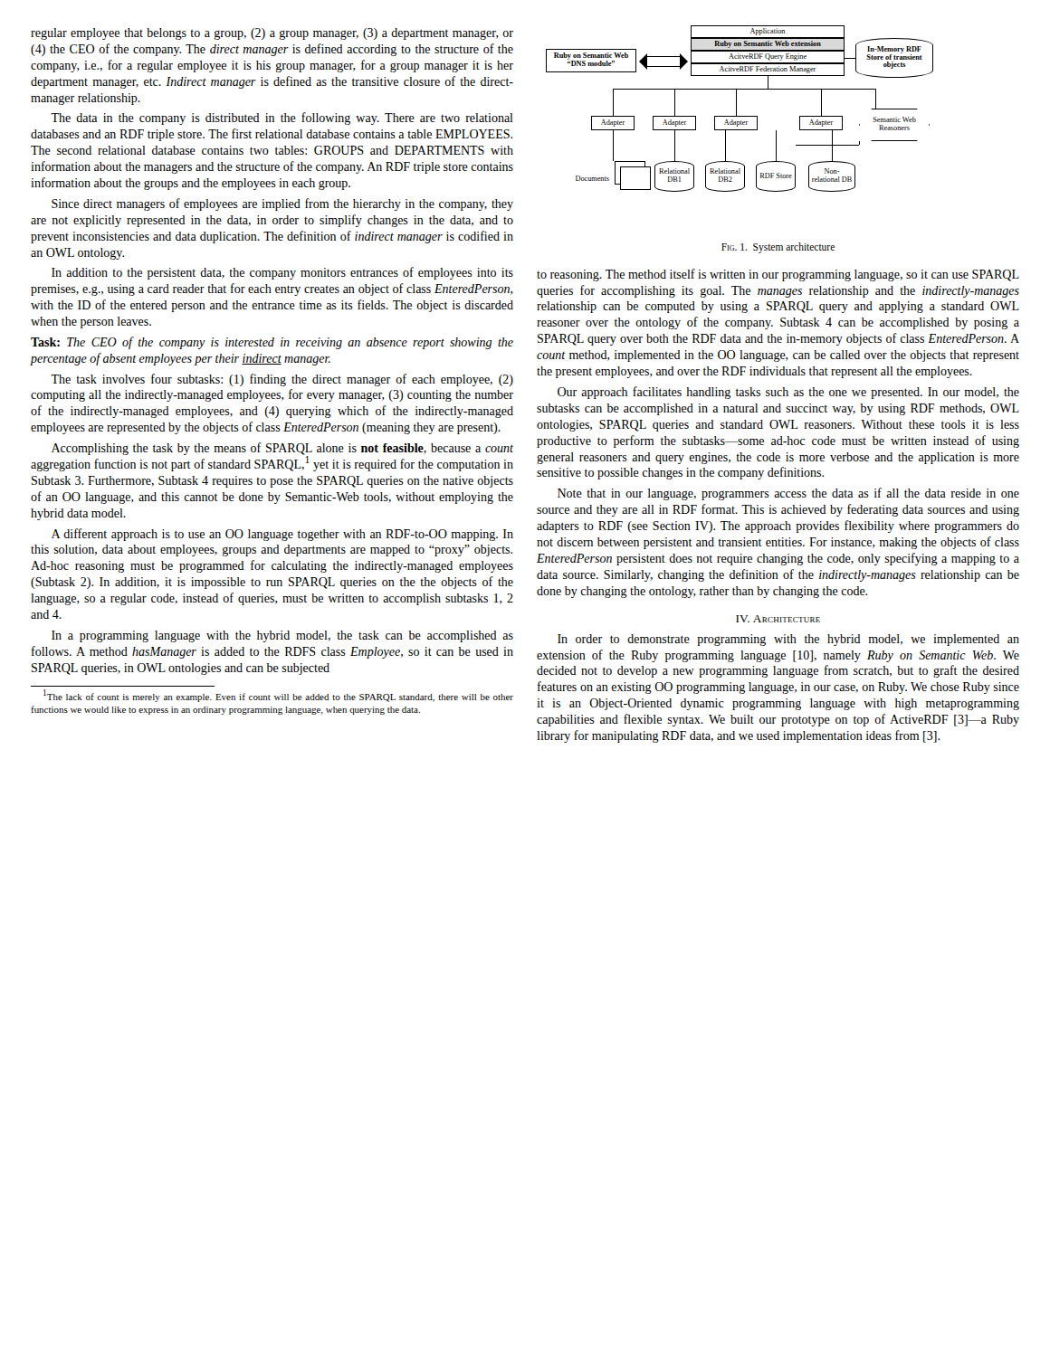regular employee that belongs to a group, (2) a group manager, (3) a department manager, or (4) the CEO of the company. The direct manager is defined according to the structure of the company, i.e., for a regular employee it is his group manager, for a group manager it is her department manager, etc. Indirect manager is defined as the transitive closure of the direct-manager relationship.
The data in the company is distributed in the following way. There are two relational databases and an RDF triple store. The first relational database contains a table EMPLOYEES. The second relational database contains two tables: GROUPS and DEPARTMENTS with information about the managers and the structure of the company. An RDF triple store contains information about the groups and the employees in each group.
Since direct managers of employees are implied from the hierarchy in the company, they are not explicitly represented in the data, in order to simplify changes in the data, and to prevent inconsistencies and data duplication. The definition of indirect manager is codified in an OWL ontology.
In addition to the persistent data, the company monitors entrances of employees into its premises, e.g., using a card reader that for each entry creates an object of class EnteredPerson, with the ID of the entered person and the entrance time as its fields. The object is discarded when the person leaves.
Task: The CEO of the company is interested in receiving an absence report showing the percentage of absent employees per their indirect manager.
The task involves four subtasks: (1) finding the direct manager of each employee, (2) computing all the indirectly-managed employees, for every manager, (3) counting the number of the indirectly-managed employees, and (4) querying which of the indirectly-managed employees are represented by the objects of class EnteredPerson (meaning they are present).
Accomplishing the task by the means of SPARQL alone is not feasible, because a count aggregation function is not part of standard SPARQL,1 yet it is required for the computation in Subtask 3. Furthermore, Subtask 4 requires to pose the SPARQL queries on the native objects of an OO language, and this cannot be done by Semantic-Web tools, without employing the hybrid data model.
A different approach is to use an OO language together with an RDF-to-OO mapping. In this solution, data about employees, groups and departments are mapped to “proxy” objects. Ad-hoc reasoning must be programmed for calculating the indirectly-managed employees (Subtask 2). In addition, it is impossible to run SPARQL queries on the the objects of the language, so a regular code, instead of queries, must be written to accomplish subtasks 1, 2 and 4.
In a programming language with the hybrid model, the task can be accomplished as follows. A method hasManager is added to the RDFS class Employee, so it can be used in SPARQL queries, in OWL ontologies and can be subjected
1The lack of count is merely an example. Even if count will be added to the SPARQL standard, there will be other functions we would like to express in an ordinary programming language, when querying the data.
Application
Ruby on Semantic Web extension
AcitveRDF Query Engine
AcitveRDF Federation Manager
Ruby on Semantic Web “DNS module”
In-Memory RDF Store of transient objects
Adapter
Adapter
Adapter
Adapter
Semantic Web Reasoners
Documents
Relational DB1
Relational DB2
RDF Store
Non-relational DB
Fig. 1. System architecture
to reasoning. The method itself is written in our programming language, so it can use SPARQL queries for accomplishing its goal. The manages relationship and the indirectly-manages relationship can be computed by using a SPARQL query and applying a standard OWL reasoner over the ontology of the company. Subtask 4 can be accomplished by posing a SPARQL query over both the RDF data and the in-memory objects of class EnteredPerson. A count method, implemented in the OO language, can be called over the objects that represent the present employees, and over the RDF individuals that represent all the employees.
Our approach facilitates handling tasks such as the one we presented. In our model, the subtasks can be accomplished in a natural and succinct way, by using RDF methods, OWL ontologies, SPARQL queries and standard OWL reasoners. Without these tools it is less productive to perform the subtasks—some ad-hoc code must be written instead of using general reasoners and query engines, the code is more verbose and the application is more sensitive to possible changes in the company definitions.
Note that in our language, programmers access the data as if all the data reside in one source and they are all in RDF format. This is achieved by federating data sources and using adapters to RDF (see Section IV). The approach provides flexibility where programmers do not discern between persistent and transient entities. For instance, making the objects of class EnteredPerson persistent does not require changing the code, only specifying a mapping to a data source. Similarly, changing the definition of the indirectly-manages relationship can be done by changing the ontology, rather than by changing the code.
IV. Architecture
In order to demonstrate programming with the hybrid model, we implemented an extension of the Ruby programming language [10], namely Ruby on Semantic Web. We decided not to develop a new programming language from scratch, but to graft the desired features on an existing OO programming language, in our case, on Ruby. We chose Ruby since it is an Object-Oriented dynamic programming language with high metaprogramming capabilities and flexible syntax. We built our prototype on top of ActiveRDF [3]—a Ruby library for manipulating RDF data, and we used implementation ideas from [3].